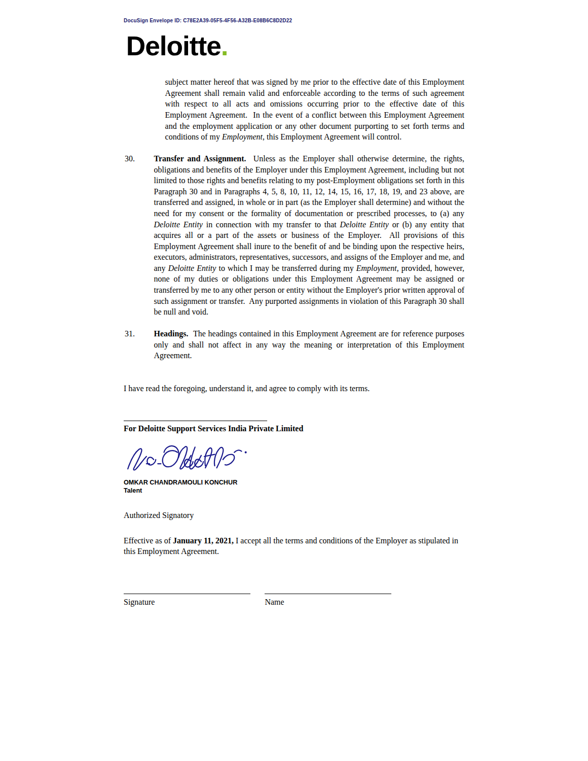DocuSign Envelope ID: C78E2A39-05F5-4F56-A32B-E08B6C8D2D22
Deloitte.
subject matter hereof that was signed by me prior to the effective date of this Employment Agreement shall remain valid and enforceable according to the terms of such agreement with respect to all acts and omissions occurring prior to the effective date of this Employment Agreement. In the event of a conflict between this Employment Agreement and the employment application or any other document purporting to set forth terms and conditions of my Employment, this Employment Agreement will control.
30.
Transfer and Assignment. Unless as the Employer shall otherwise determine, the rights, obligations and benefits of the Employer under this Employment Agreement, including but not limited to those rights and benefits relating to my post-Employment obligations set forth in this Paragraph 30 and in Paragraphs 4, 5, 8, 10, 11, 12, 14, 15, 16, 17, 18, 19, and 23 above, are transferred and assigned, in whole or in part (as the Employer shall determine) and without the need for my consent or the formality of documentation or prescribed processes, to (a) any Deloitte Entity in connection with my transfer to that Deloitte Entity or (b) any entity that acquires all or a part of the assets or business of the Employer. All provisions of this Employment Agreement shall inure to the benefit of and be binding upon the respective heirs, executors, administrators, representatives, successors, and assigns of the Employer and me, and any Deloitte Entity to which I may be transferred during my Employment, provided, however, none of my duties or obligations under this Employment Agreement may be assigned or transferred by me to any other person or entity without the Employer's prior written approval of such assignment or transfer. Any purported assignments in violation of this Paragraph 30 shall be null and void.
31.
Headings. The headings contained in this Employment Agreement are for reference purposes only and shall not affect in any way the meaning or interpretation of this Employment Agreement.
I have read the foregoing, understand it, and agree to comply with its terms.
For Deloitte Support Services India Private Limited
OMKAR CHANDRAMOULI KONCHUR
Talent
Authorized Signatory
Effective as of January 11, 2021, I accept all the terms and conditions of the Employer as stipulated in this Employment Agreement.
Signature
Name